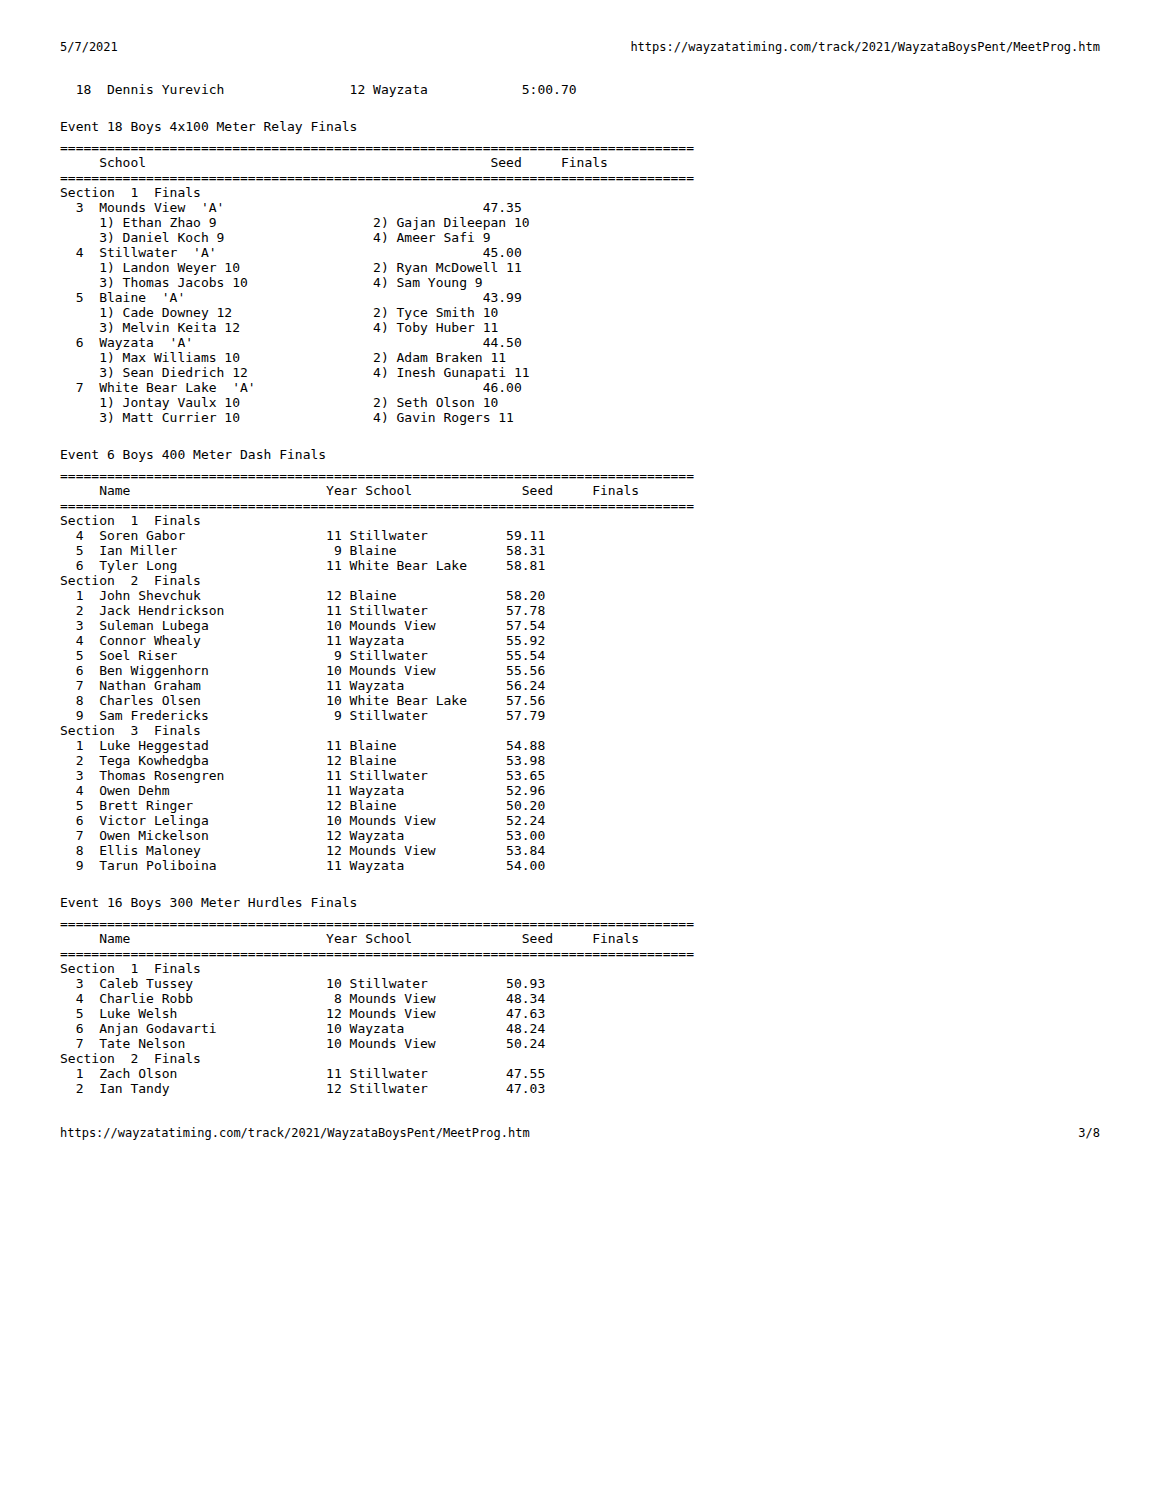5/7/2021 https://wayzatatiming.com/track/2021/WayzataBoysPent/MeetProg.htm
  18  Dennis Yurevich                12 Wayzata            5:00.70
Event 18 Boys 4x100 Meter Relay Finals
=================================================================================
     School                                            Seed     Finals
=================================================================================
Section  1  Finals
  3  Mounds View  'A'                                 47.35
     1) Ethan Zhao 9                    2) Gajan Dileepan 10
     3) Daniel Koch 9                   4) Ameer Safi 9
  4  Stillwater  'A'                                  45.00
     1) Landon Weyer 10                 2) Ryan McDowell 11
     3) Thomas Jacobs 10                4) Sam Young 9
  5  Blaine  'A'                                      43.99
     1) Cade Downey 12                  2) Tyce Smith 10
     3) Melvin Keita 12                 4) Toby Huber 11
  6  Wayzata  'A'                                     44.50
     1) Max Williams 10                 2) Adam Braken 11
     3) Sean Diedrich 12                4) Inesh Gunapati 11
  7  White Bear Lake  'A'                             46.00
     1) Jontay Vaulx 10                 2) Seth Olson 10
     3) Matt Currier 10                 4) Gavin Rogers 11
Event 6 Boys 400 Meter Dash Finals
=================================================================================
     Name                         Year School              Seed     Finals
=================================================================================
Section  1  Finals
  4  Soren Gabor                  11 Stillwater          59.11
  5  Ian Miller                    9 Blaine              58.31
  6  Tyler Long                   11 White Bear Lake     58.81
Section  2  Finals
  1  John Shevchuk                12 Blaine              58.20
  2  Jack Hendrickson             11 Stillwater          57.78
  3  Suleman Lubega               10 Mounds View         57.54
  4  Connor Whealy                11 Wayzata             55.92
  5  Soel Riser                    9 Stillwater          55.54
  6  Ben Wiggenhorn               10 Mounds View         55.56
  7  Nathan Graham                11 Wayzata             56.24
  8  Charles Olsen                10 White Bear Lake     57.56
  9  Sam Fredericks                9 Stillwater          57.79
Section  3  Finals
  1  Luke Heggestad               11 Blaine              54.88
  2  Tega Kowhedgba               12 Blaine              53.98
  3  Thomas Rosengren             11 Stillwater          53.65
  4  Owen Dehm                    11 Wayzata             52.96
  5  Brett Ringer                 12 Blaine              50.20
  6  Victor Lelinga               10 Mounds View         52.24
  7  Owen Mickelson               12 Wayzata             53.00
  8  Ellis Maloney                12 Mounds View         53.84
  9  Tarun Poliboina              11 Wayzata             54.00
Event 16 Boys 300 Meter Hurdles Finals
=================================================================================
     Name                         Year School              Seed     Finals
=================================================================================
Section  1  Finals
  3  Caleb Tussey                 10 Stillwater          50.93
  4  Charlie Robb                  8 Mounds View         48.34
  5  Luke Welsh                   12 Mounds View         47.63
  6  Anjan Godavarti              10 Wayzata             48.24
  7  Tate Nelson                  10 Mounds View         50.24
Section  2  Finals
  1  Zach Olson                   11 Stillwater          47.55
  2  Ian Tandy                    12 Stillwater          47.03
https://wayzatatiming.com/track/2021/WayzataBoysPent/MeetProg.htm 3/8